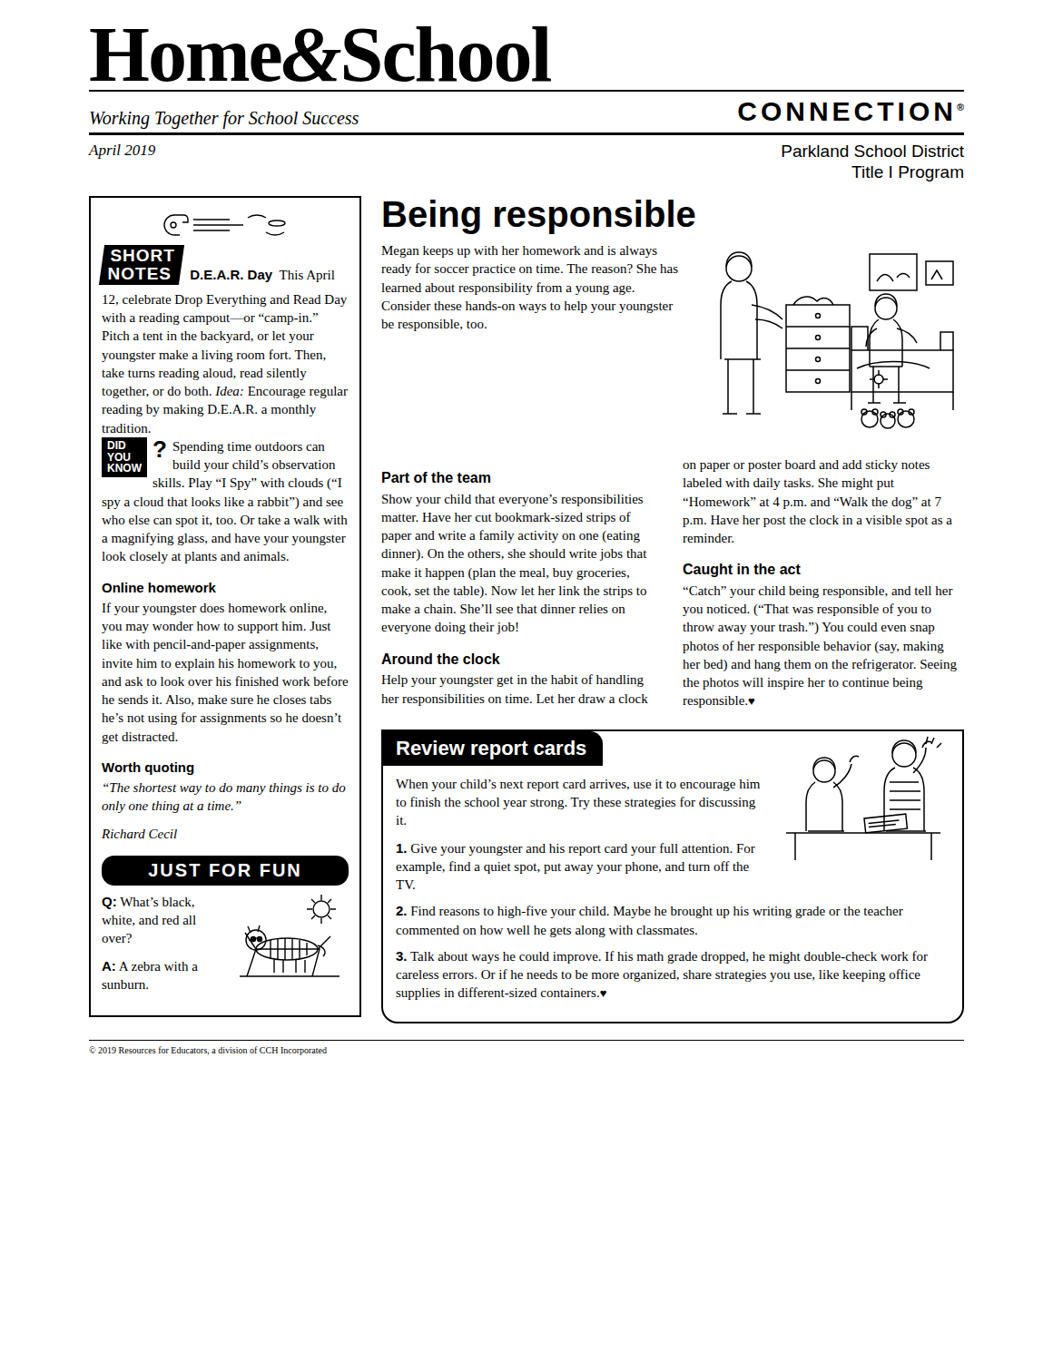Home&School
Working Together for School Success
CONNECTION®
April 2019
Parkland School District
Title I Program
SHORT NOTES
D.E.A.R. Day
This April 12, celebrate Drop Everything and Read Day with a reading campout—or “camp-in.” Pitch a tent in the backyard, or let your youngster make a living room fort. Then, take turns reading aloud, read silently together, or do both. Idea: Encourage regular reading by making D.E.A.R. a monthly tradition.
DID YOU KNOW? Spending time outdoors can build your child’s observation skills. Play “I Spy” with clouds (“I spy a cloud that looks like a rabbit”) and see who else can spot it, too. Or take a walk with a magnifying glass, and have your youngster look closely at plants and animals.
Online homework
If your youngster does homework online, you may wonder how to support him. Just like with pencil-and-paper assignments, invite him to explain his homework to you, and ask to look over his finished work before he sends it. Also, make sure he closes tabs he’s not using for assignments so he doesn’t get distracted.
Worth quoting
“The shortest way to do many things is to do only one thing at a time.”
Richard Cecil
JUST FOR FUN
Q: What’s black, white, and red all over?
A: A zebra with a sunburn.
Being responsible
Megan keeps up with her homework and is always ready for soccer practice on time. The reason? She has learned about responsibility from a young age. Consider these hands-on ways to help your youngster be responsible, too.
Part of the team
Show your child that everyone’s responsibilities matter. Have her cut bookmark-sized strips of paper and write a family activity on one (eating dinner). On the others, she should write jobs that make it happen (plan the meal, buy groceries, cook, set the table). Now let her link the strips to make a chain. She’ll see that dinner relies on everyone doing their job!
Around the clock
Help your youngster get in the habit of handling her responsibilities on time. Let her draw a clock on paper or poster board and add sticky notes labeled with daily tasks. She might put “Homework” at 4 p.m. and “Walk the dog” at 7 p.m. Have her post the clock in a visible spot as a reminder.
Caught in the act
“Catch” your child being responsible, and tell her you noticed. (“That was responsible of you to throw away your trash.”) You could even snap photos of her responsible behavior (say, making her bed) and hang them on the refrigerator. Seeing the photos will inspire her to continue being responsible.♥
Review report cards
When your child’s next report card arrives, use it to encourage him to finish the school year strong. Try these strategies for discussing it.
1. Give your youngster and his report card your full attention. For example, find a quiet spot, put away your phone, and turn off the TV.
2. Find reasons to high-five your child. Maybe he brought up his writing grade or the teacher commented on how well he gets along with classmates.
3. Talk about ways he could improve. If his math grade dropped, he might double-check work for careless errors. Or if he needs to be more organized, share strategies you use, like keeping office supplies in different-sized containers.♥
© 2019 Resources for Educators, a division of CCH Incorporated